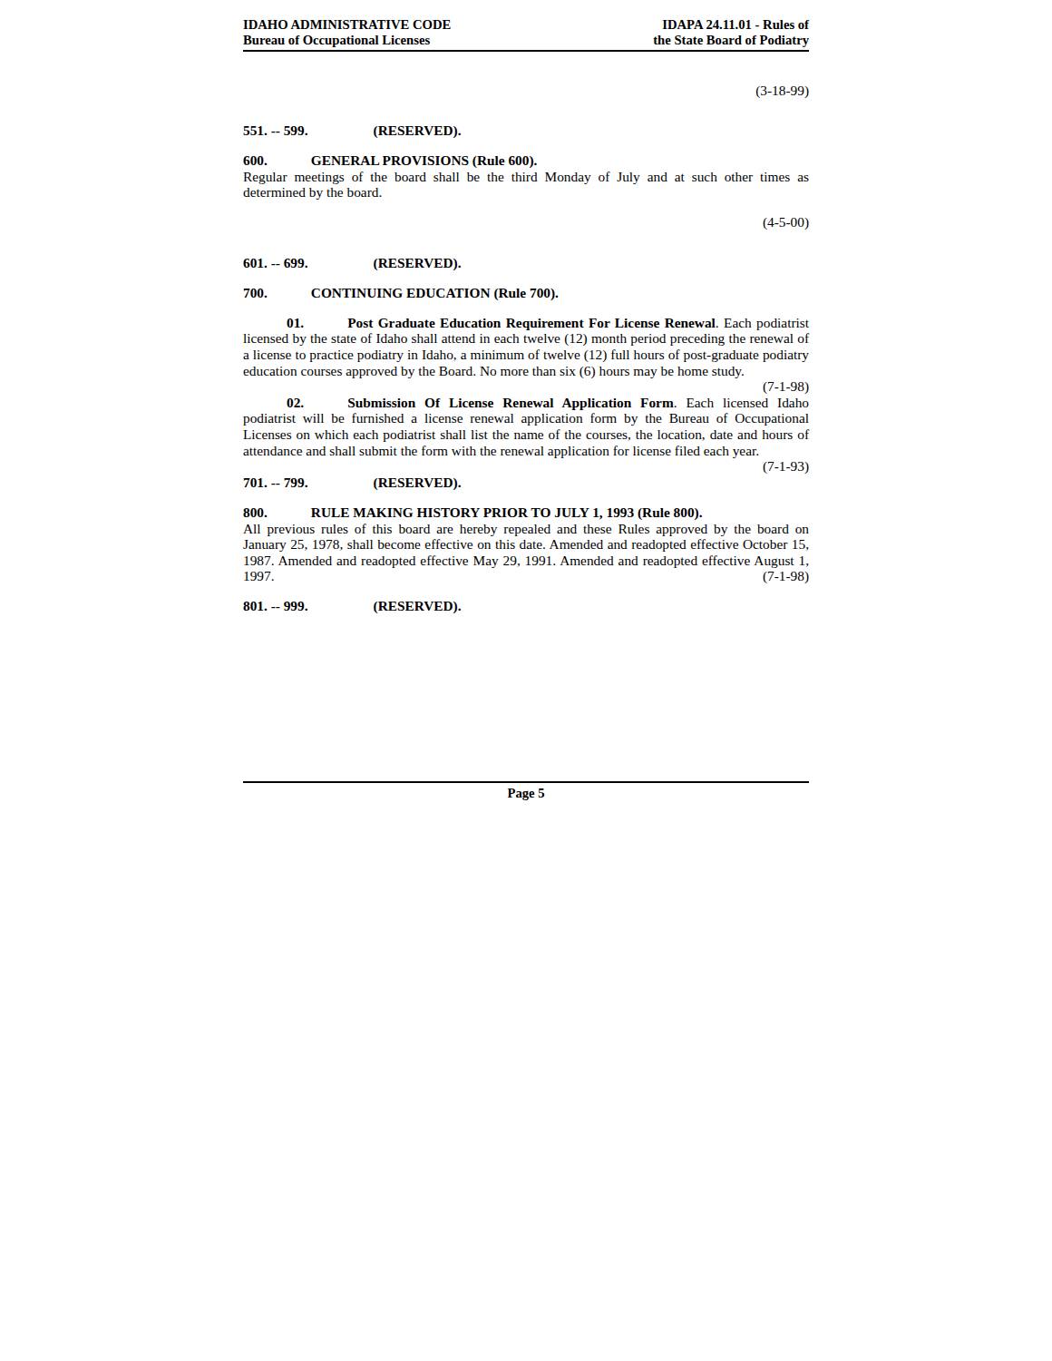| IDAHO ADMINISTRATIVE CODE | IDAPA 24.11.01 - Rules of |
| Bureau of Occupational Licenses | the State Board of Podiatry |
(3-18-99)
551. -- 599. (RESERVED).
600. GENERAL PROVISIONS (Rule 600).
Regular meetings of the board shall be the third Monday of July and at such other times as determined by the board.
(4-5-00)
601. -- 699. (RESERVED).
700. CONTINUING EDUCATION (Rule 700).
01. Post Graduate Education Requirement For License Renewal. Each podiatrist licensed by the state of Idaho shall attend in each twelve (12) month period preceding the renewal of a license to practice podiatry in Idaho, a minimum of twelve (12) full hours of post-graduate podiatry education courses approved by the Board. No more than six (6) hours may be home study.(7-1-98)
02. Submission Of License Renewal Application Form. Each licensed Idaho podiatrist will be furnished a license renewal application form by the Bureau of Occupational Licenses on which each podiatrist shall list the name of the courses, the location, date and hours of attendance and shall submit the form with the renewal application for license filed each year.(7-1-93)
701. -- 799. (RESERVED).
800. RULE MAKING HISTORY PRIOR TO JULY 1, 1993 (Rule 800).
All previous rules of this board are hereby repealed and these Rules approved by the board on January 25, 1978, shall become effective on this date. Amended and readopted effective October 15, 1987. Amended and readopted effective May 29, 1991. Amended and readopted effective August 1, 1997.(7-1-98)
801. -- 999. (RESERVED).
Page 5